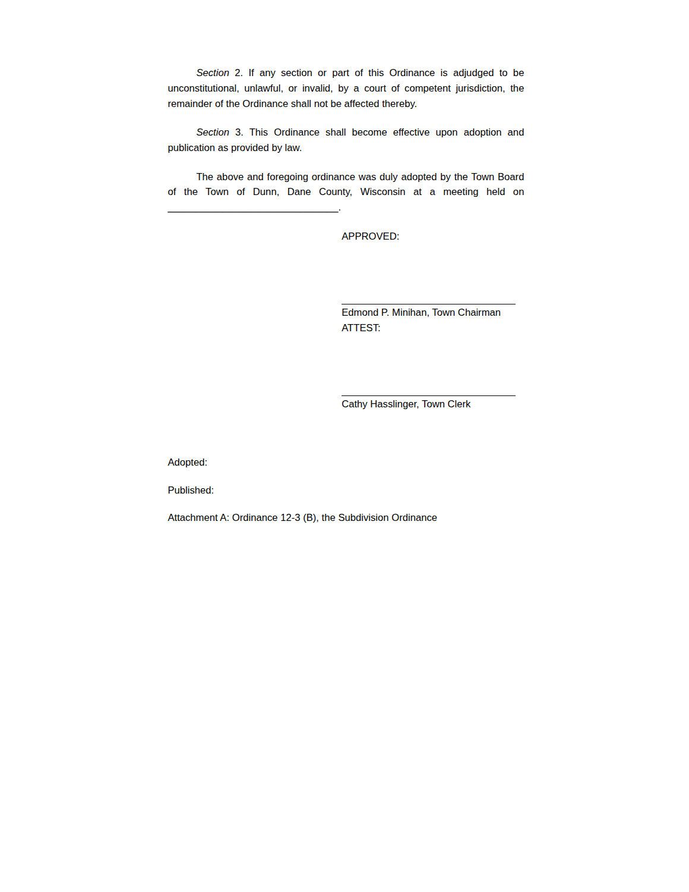Section 2. If any section or part of this Ordinance is adjudged to be unconstitutional, unlawful, or invalid, by a court of competent jurisdiction, the remainder of the Ordinance shall not be affected thereby.
Section 3. This Ordinance shall become effective upon adoption and publication as provided by law.
The above and foregoing ordinance was duly adopted by the Town Board of the Town of Dunn, Dane County, Wisconsin at a meeting held on _______________________________.
APPROVED:
Edmond P. Minihan, Town Chairman
ATTEST:
Cathy Hasslinger, Town Clerk
Adopted:
Published:
Attachment A: Ordinance 12-3 (B), the Subdivision Ordinance